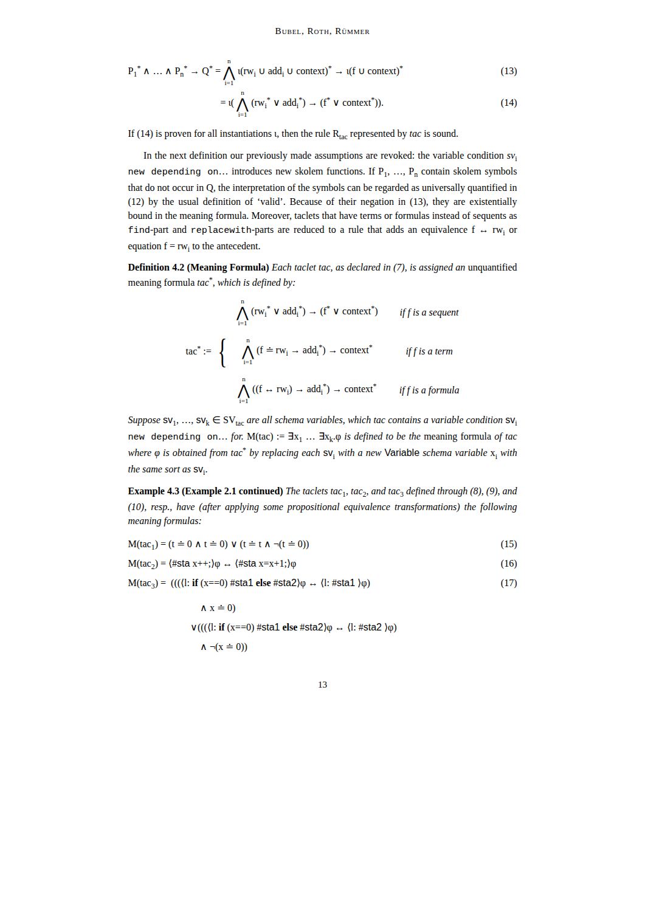Bubel, Roth, Rümmer
P1* ∧ … ∧ Pn* → Q* = n⋀i=1 ι(rwi ∪ addi ∪ context)* → ι(f ∪ context)* (13)
= ι( n⋀i=1 (rwi* ∨ addi*) → (f* ∨ context*)). (14)
If (14) is proven for all instantiations ι, then the rule Rtac represented by tac is sound.
In the next definition our previously made assumptions are revoked: the variable condition sv i new depending on… introduces new skolem functions. If P1, …, Pn contain skolem symbols that do not occur in Q, the interpretation of the symbols can be regarded as universally quantified in (12) by the usual definition of ‘valid’. Because of their negation in (13), they are existentially bound in the meaning formula. Moreover, taclets that have terms or formulas instead of sequents as find-part and replacewith-parts are reduced to a rule that adds an equivalence f ↔ rwi or equation f = rwi to the antecedent.
Definition 4.2 (Meaning Formula) Each taclet tac, as declared in (7), is assigned an unquantified meaning formula tac*, which is defined by:
tac* := { n⋀i=1 (rwi* ∨ addi*) → (f* ∨ context*) if f is a sequent n⋀i=1 (f ≐ rwi → addi*) → context* if f is a term n⋀i=1 ((f ↔ rwi) → addi*) → context* if f is a formula
Suppose sv 1, …, sv k ∈ SVtac are all schema variables, which tac contains a variable condition sv i new depending on… for. M(tac) := ∃x1 … ∃xk.φ is defined to be the meaning formula of tac where φ is obtained from tac* by replacing each sv i with a new Variable schema variable xi with the same sort as sv i.
Example 4.3 (Example 2.1 continued) The taclets tac 1, tac 2, and tac 3 defined through (8), (9), and (10), resp., have (after applying some propositional equivalence transformations) the following meaning formulas:
M(tac1) = (t ≐ 0 ∧ t ≐ 0) ∨ (t ≐ t ∧ ¬(t ≐ 0)) (15)
M(tac2) = ⟨#sta x++;⟩φ ↔ ⟨#sta x=x+1;⟩φ (16)
M(tac3) = (((⟨l: if (x==0) #sta1 else #sta2⟩φ ↔ ⟨l: #sta1 ⟩φ) (17)
∧ x ≐ 0)
∨(((⟨l: if (x==0) #sta1 else #sta2⟩φ ↔ ⟨l: #sta2 ⟩φ)
∧ ¬(x ≐ 0))
13